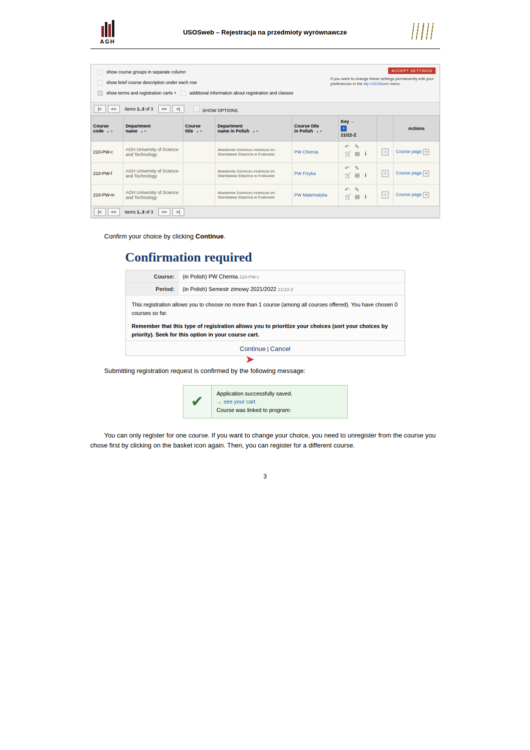AGH
USOSweb – Rejestracja na przedmioty wyrównawcze
ACCEPT SETTINGS
show course groups in separate column show brief course description under each row show terms and registration carts + additional information about registration and classes
If you want to change these settings permanently edit your preferences in the My USOSweb menu.
|< << Items 1..3 of 3 >> >| SHOW OPTIONS
| Course code ▲▼ | Department name ▲▼ | Course title ▲▼ | Department name in Polish ▲▼ | Course title in Polish ▲▼ | Key → i 21/22-Z | | Actions |
| --- | --- | --- | --- | --- | --- | --- | --- |
| 210-PW-c | AGH University of Science and Technology | | Akademia Górniczo-Hutnicza im. Stanisława Staszica w Krakowie | PW Chemia | ↶ ✎ 🛒 ▤ i | i | Course page + |
| 210-PW-f | AGH University of Science and Technology | | Akademia Górniczo-Hutnicza im. Stanisława Staszica w Krakowie | PW Fizyka | ↶ ✎ 🛒 ▤ i | i | Course page + |
| 210-PW-m | AGH University of Science and Technology | | Akademia Górniczo-Hutnicza im. Stanisława Staszica w Krakowie | PW Matematyka | ↶ ✎ 🛒 ▤ i | i | Course page + |
|< << Items 1..3 of 3 >> >|
Confirm your choice by clicking Continue.
Confirmation required
| Course: | (in Polish) PW Chemia 210-PW-c |
| Period: | (in Polish) Semestr zimowy 2021/2022 21/22-Z |
This registration allows you to choose no more than 1 course (among all courses offered). You have chosen 0 courses so far. Remember that this type of registration allows you to prioritize your choices (sort your choices by priority). Seek for this option in your course cart.
Continue | Cancel ➤
Submitting registration request is confirmed by the following message:
✔
Application successfully saved.
→ see your cart
Course was linked to program:
You can only register for one course. If you want to change your choice, you need to unregister from the course you chose first by clicking on the basket icon again. Then, you can register for a different course.
3